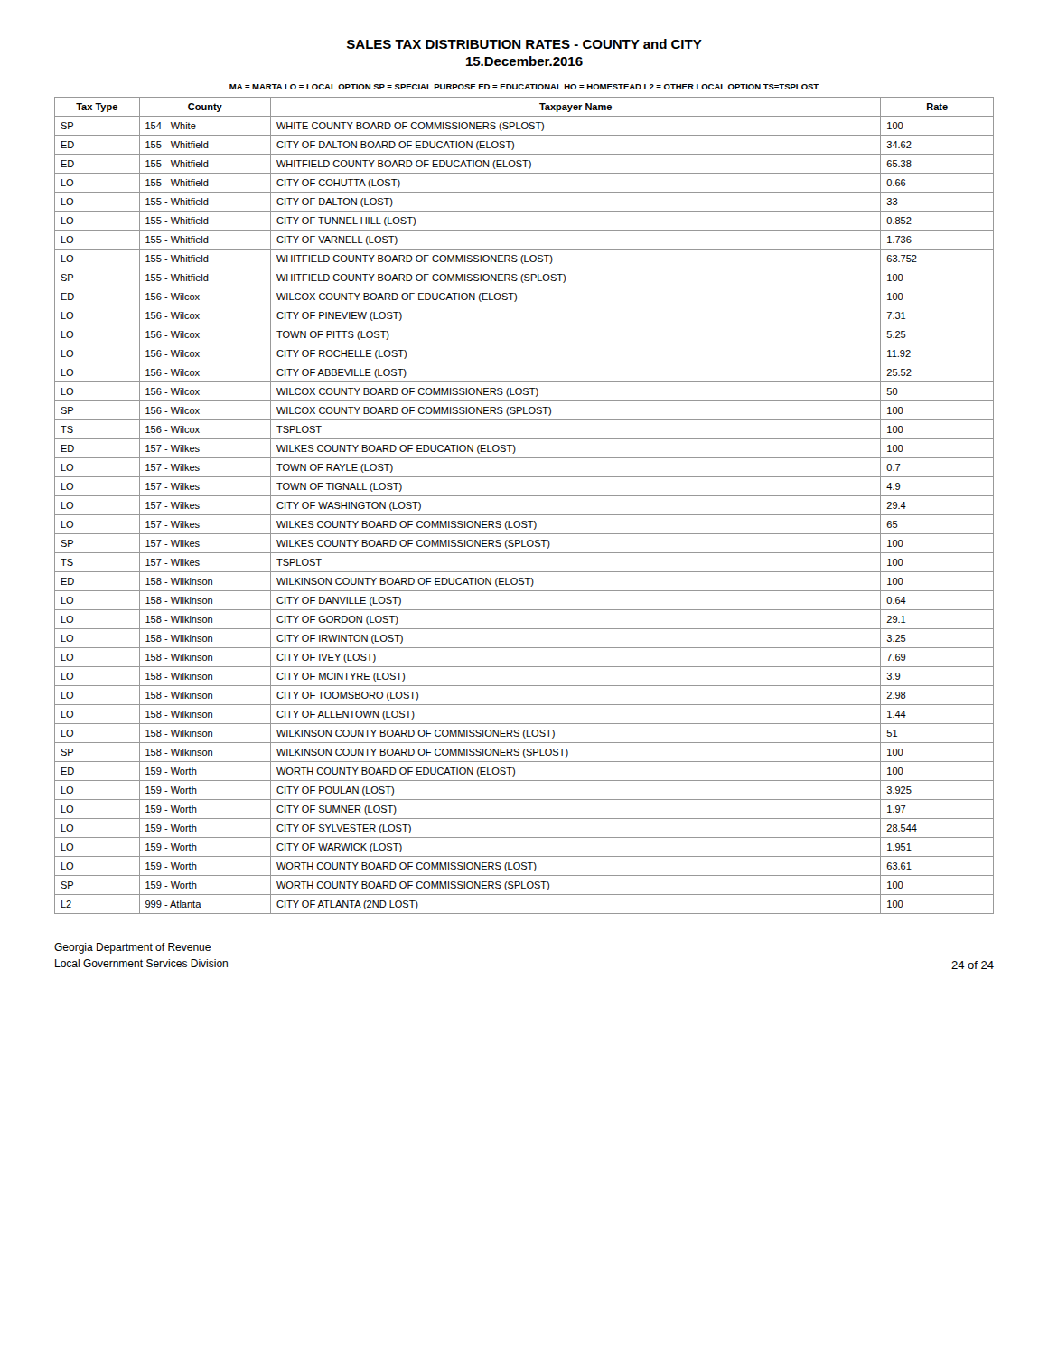SALES TAX DISTRIBUTION RATES - COUNTY and CITY
15.December.2016
MA = MARTA LO = LOCAL OPTION SP = SPECIAL PURPOSE ED = EDUCATIONAL HO = HOMESTEAD L2 = OTHER LOCAL OPTION TS=TSPLOST
| Tax Type | County | Taxpayer Name | Rate |
| --- | --- | --- | --- |
| SP | 154 - White | WHITE COUNTY BOARD OF COMMISSIONERS (SPLOST) | 100 |
| ED | 155 - Whitfield | CITY OF DALTON BOARD OF EDUCATION (ELOST) | 34.62 |
| ED | 155 - Whitfield | WHITFIELD COUNTY BOARD OF EDUCATION (ELOST) | 65.38 |
| LO | 155 - Whitfield | CITY OF COHUTTA (LOST) | 0.66 |
| LO | 155 - Whitfield | CITY OF DALTON (LOST) | 33 |
| LO | 155 - Whitfield | CITY OF TUNNEL HILL (LOST) | 0.852 |
| LO | 155 - Whitfield | CITY OF VARNELL (LOST) | 1.736 |
| LO | 155 - Whitfield | WHITFIELD COUNTY BOARD OF COMMISSIONERS (LOST) | 63.752 |
| SP | 155 - Whitfield | WHITFIELD COUNTY BOARD OF COMMISSIONERS (SPLOST) | 100 |
| ED | 156 - Wilcox | WILCOX COUNTY BOARD OF EDUCATION (ELOST) | 100 |
| LO | 156 - Wilcox | CITY OF PINEVIEW (LOST) | 7.31 |
| LO | 156 - Wilcox | TOWN OF PITTS (LOST) | 5.25 |
| LO | 156 - Wilcox | CITY OF ROCHELLE (LOST) | 11.92 |
| LO | 156 - Wilcox | CITY OF ABBEVILLE (LOST) | 25.52 |
| LO | 156 - Wilcox | WILCOX COUNTY BOARD OF COMMISSIONERS (LOST) | 50 |
| SP | 156 - Wilcox | WILCOX COUNTY BOARD OF COMMISSIONERS (SPLOST) | 100 |
| TS | 156 - Wilcox | TSPLOST | 100 |
| ED | 157 - Wilkes | WILKES COUNTY BOARD OF EDUCATION (ELOST) | 100 |
| LO | 157 - Wilkes | TOWN OF RAYLE (LOST) | 0.7 |
| LO | 157 - Wilkes | TOWN OF TIGNALL (LOST) | 4.9 |
| LO | 157 - Wilkes | CITY OF WASHINGTON (LOST) | 29.4 |
| LO | 157 - Wilkes | WILKES COUNTY BOARD OF COMMISSIONERS (LOST) | 65 |
| SP | 157 - Wilkes | WILKES COUNTY BOARD OF COMMISSIONERS (SPLOST) | 100 |
| TS | 157 - Wilkes | TSPLOST | 100 |
| ED | 158 - Wilkinson | WILKINSON COUNTY BOARD OF EDUCATION (ELOST) | 100 |
| LO | 158 - Wilkinson | CITY OF DANVILLE (LOST) | 0.64 |
| LO | 158 - Wilkinson | CITY OF GORDON (LOST) | 29.1 |
| LO | 158 - Wilkinson | CITY OF IRWINTON (LOST) | 3.25 |
| LO | 158 - Wilkinson | CITY OF IVEY (LOST) | 7.69 |
| LO | 158 - Wilkinson | CITY OF MCINTYRE (LOST) | 3.9 |
| LO | 158 - Wilkinson | CITY OF TOOMSBORO (LOST) | 2.98 |
| LO | 158 - Wilkinson | CITY OF ALLENTOWN (LOST) | 1.44 |
| LO | 158 - Wilkinson | WILKINSON COUNTY BOARD OF COMMISSIONERS (LOST) | 51 |
| SP | 158 - Wilkinson | WILKINSON COUNTY BOARD OF COMMISSIONERS (SPLOST) | 100 |
| ED | 159 - Worth | WORTH COUNTY BOARD OF EDUCATION (ELOST) | 100 |
| LO | 159 - Worth | CITY OF POULAN (LOST) | 3.925 |
| LO | 159 - Worth | CITY OF SUMNER (LOST) | 1.97 |
| LO | 159 - Worth | CITY OF SYLVESTER (LOST) | 28.544 |
| LO | 159 - Worth | CITY OF WARWICK (LOST) | 1.951 |
| LO | 159 - Worth | WORTH COUNTY BOARD OF COMMISSIONERS (LOST) | 63.61 |
| SP | 159 - Worth | WORTH COUNTY BOARD OF COMMISSIONERS (SPLOST) | 100 |
| L2 | 999 - Atlanta | CITY OF ATLANTA (2ND LOST) | 100 |
Georgia Department of Revenue
Local Government Services Division
24 of 24